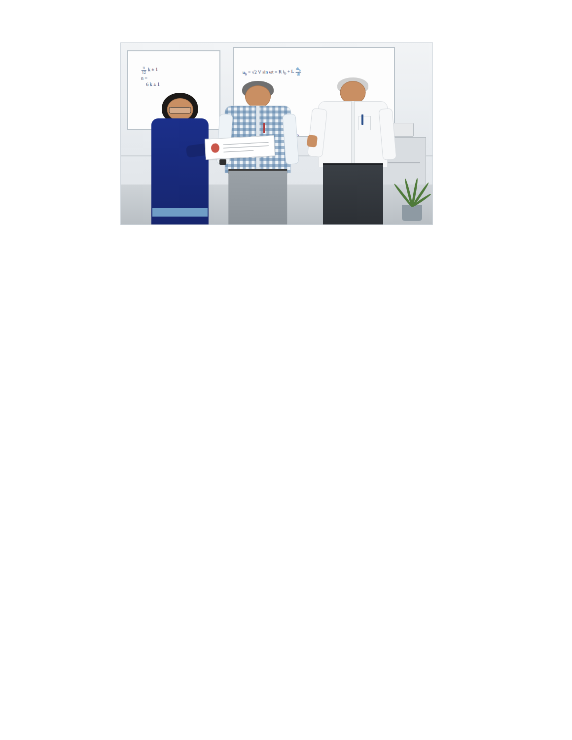π 12 k ± 1 n = 6 k ± 1
ub = √2 V sin ωt = R ib + L dib dt
α < ωt
ib = ibs + it
= √2 V Z sin (ωt − θ) + A e−t/τ
ib = 0, α = ωt (ωt = α)
ib = √2 V Z [ sin (ωt − θ) − … ]
A woman in a blue outfit receives a certificate from an older man in a white shirt, while another man in a checked shirt stands between them. Whiteboards behind them show handwritten equations.